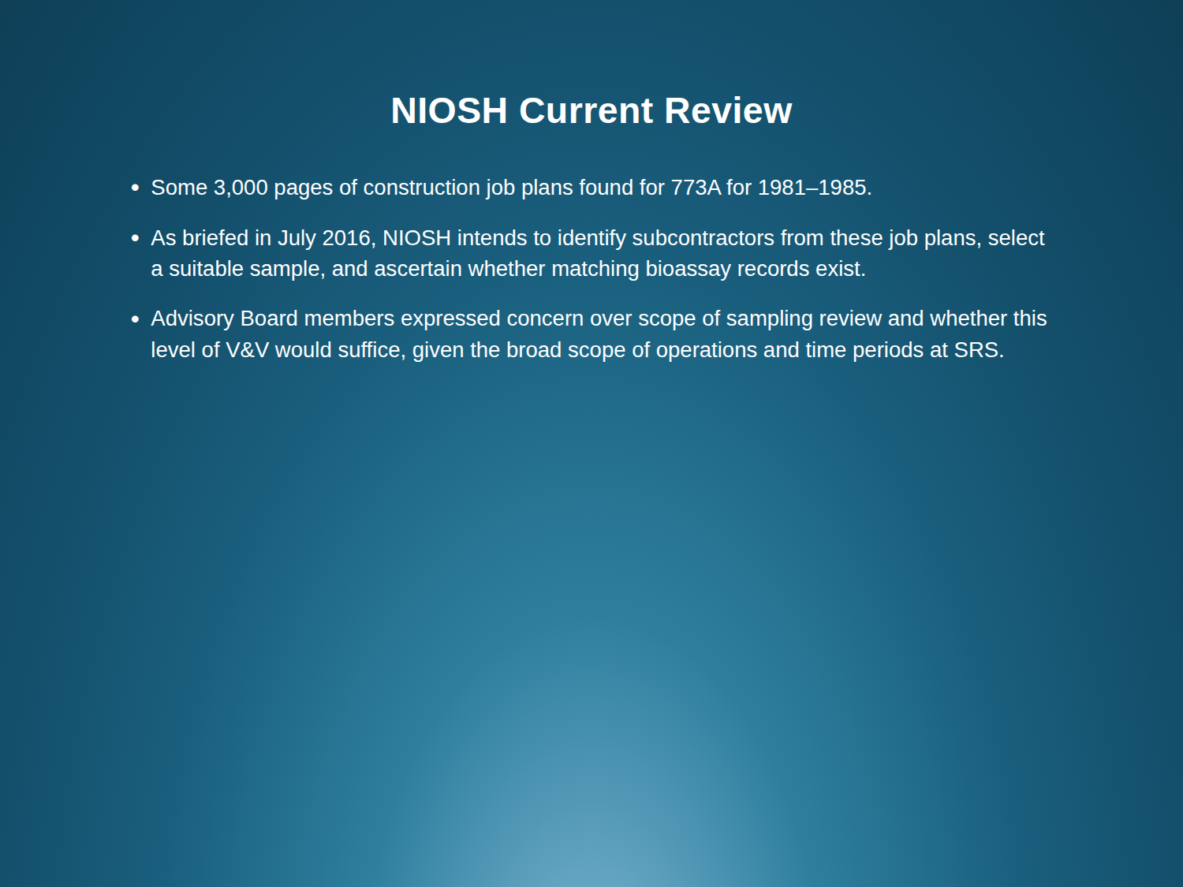NIOSH Current Review
Some 3,000 pages of construction job plans found for 773A for 1981–1985.
As briefed in July 2016, NIOSH intends to identify subcontractors from these job plans, select a suitable sample, and ascertain whether matching bioassay records exist.
Advisory Board members expressed concern over scope of sampling review and whether this level of V&V would suffice, given the broad scope of operations and time periods at SRS.